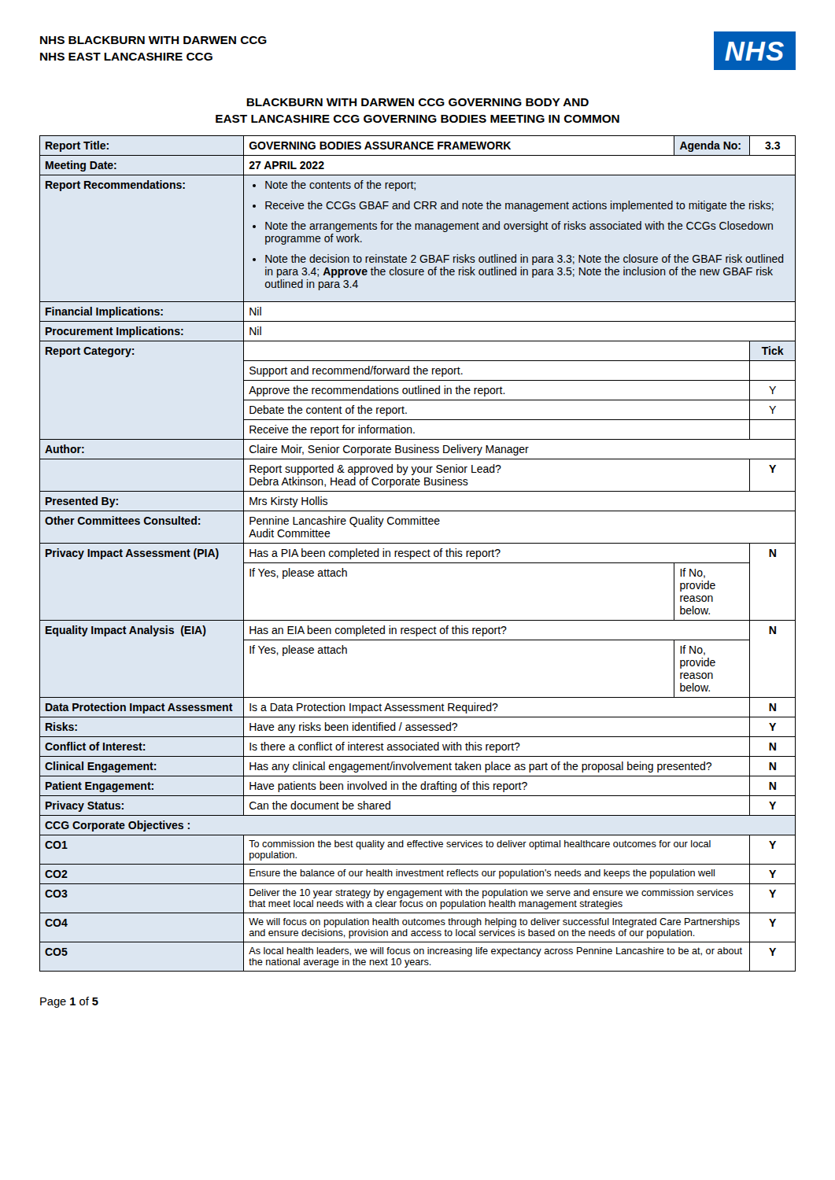NHS BLACKBURN WITH DARWEN CCG
NHS EAST LANCASHIRE CCG
NHS
BLACKBURN WITH DARWEN CCG GOVERNING BODY AND
EAST LANCASHIRE CCG GOVERNING BODIES MEETING IN COMMON
| Report Title: | GOVERNING BODIES ASSURANCE FRAMEWORK | Agenda No: | 3.3 |
| Meeting Date: | 27 APRIL 2022 |
| Report Recommendations: | Note the contents of the report; Receive the CCGs GBAF and CRR and note the management actions implemented to mitigate the risks; Note the arrangements for the management and oversight of risks associated with the CCGs Closedown programme of work. Note the decision to reinstate 2 GBAF risks outlined in para 3.3; Note the closure of the GBAF risk outlined in para 3.4; Approve the closure of the risk outlined in para 3.5; Note the inclusion of the new GBAF risk outlined in para 3.4 |
| Financial Implications: | Nil |
| Procurement Implications: | Nil |
| Report Category: | | Tick |
| Support and recommend/forward the report. | |
| Approve the recommendations outlined in the report. | Y |
| Debate the content of the report. | Y |
| Receive the report for information. | |
| Author: | Claire Moir, Senior Corporate Business Delivery Manager |
| | Report supported & approved by your Senior Lead? Debra Atkinson, Head of Corporate Business | Y |
| Presented By: | Mrs Kirsty Hollis |
| Other Committees Consulted: | Pennine Lancashire Quality Committee Audit Committee |
| Privacy Impact Assessment (PIA) | Has a PIA been completed in respect of this report? | N |
| If Yes, please attach | If No, provide reason below. |
| Equality Impact Analysis (EIA) | Has an EIA been completed in respect of this report? | N |
| If Yes, please attach | If No, provide reason below. |
| Data Protection Impact Assessment | Is a Data Protection Impact Assessment Required? | N |
| Risks: | Have any risks been identified / assessed? | Y |
| Conflict of Interest: | Is there a conflict of interest associated with this report? | N |
| Clinical Engagement: | Has any clinical engagement/involvement taken place as part of the proposal being presented? | N |
| Patient Engagement: | Have patients been involved in the drafting of this report? | N |
| Privacy Status: | Can the document be shared | Y |
| CCG Corporate Objectives : |
| CO1 | To commission the best quality and effective services to deliver optimal healthcare outcomes for our local population. | Y |
| CO2 | Ensure the balance of our health investment reflects our population's needs and keeps the population well | Y |
| CO3 | Deliver the 10 year strategy by engagement with the population we serve and ensure we commission services that meet local needs with a clear focus on population health management strategies | Y |
| CO4 | We will focus on population health outcomes through helping to deliver successful Integrated Care Partnerships and ensure decisions, provision and access to local services is based on the needs of our population. | Y |
| CO5 | As local health leaders, we will focus on increasing life expectancy across Pennine Lancashire to be at, or about the national average in the next 10 years. | Y |
Page 1 of 5